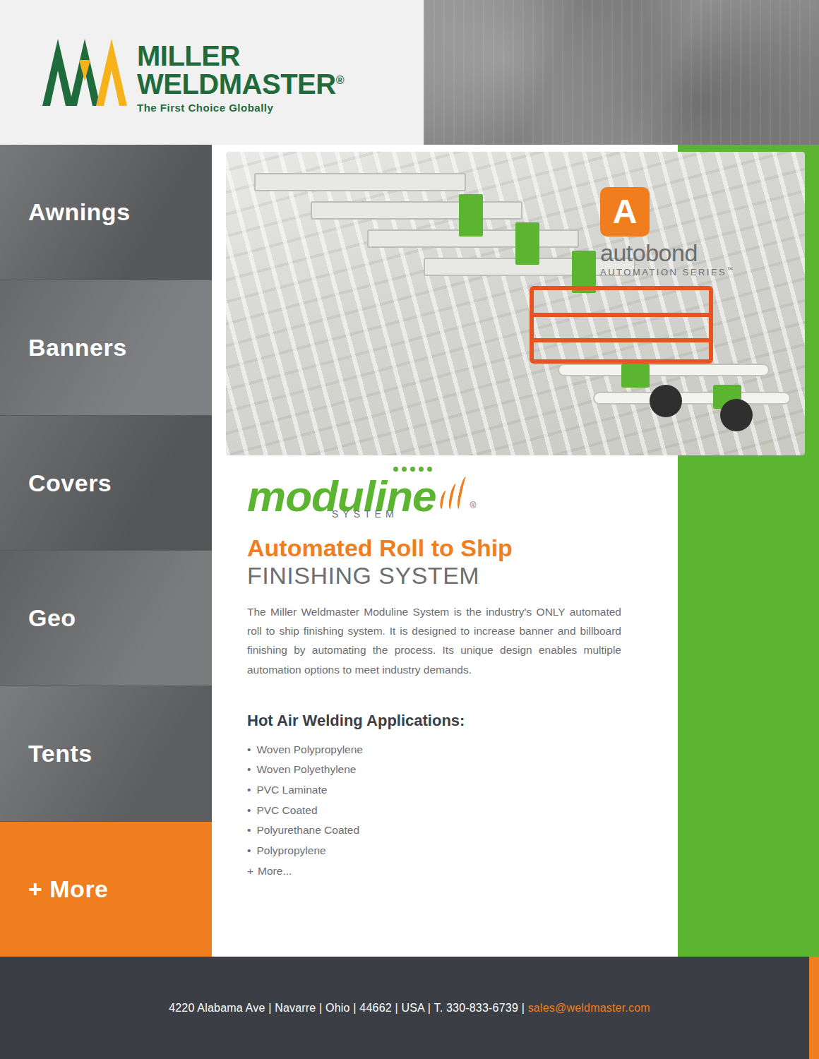MILLER WELDMASTER® The First Choice Globally
Awnings
Banners
Covers
Geo
Tents
+ More
A
autobond
AUTOMATION SERIES™
moduline SYSTEM
®
Automated Roll to Ship FINISHING SYSTEM
The Miller Weldmaster Moduline System is the industry's ONLY automated roll to ship finishing system. It is designed to increase banner and billboard finishing by automating the process. Its unique design enables multiple automation options to meet industry demands.
Hot Air Welding Applications:
Woven Polypropylene
Woven Polyethylene
PVC Laminate
PVC Coated
Polyurethane Coated
Polypropylene
More...
4220 Alabama Ave | Navarre | Ohio | 44662 | USA | T. 330-833-6739 | sales@weldmaster.com